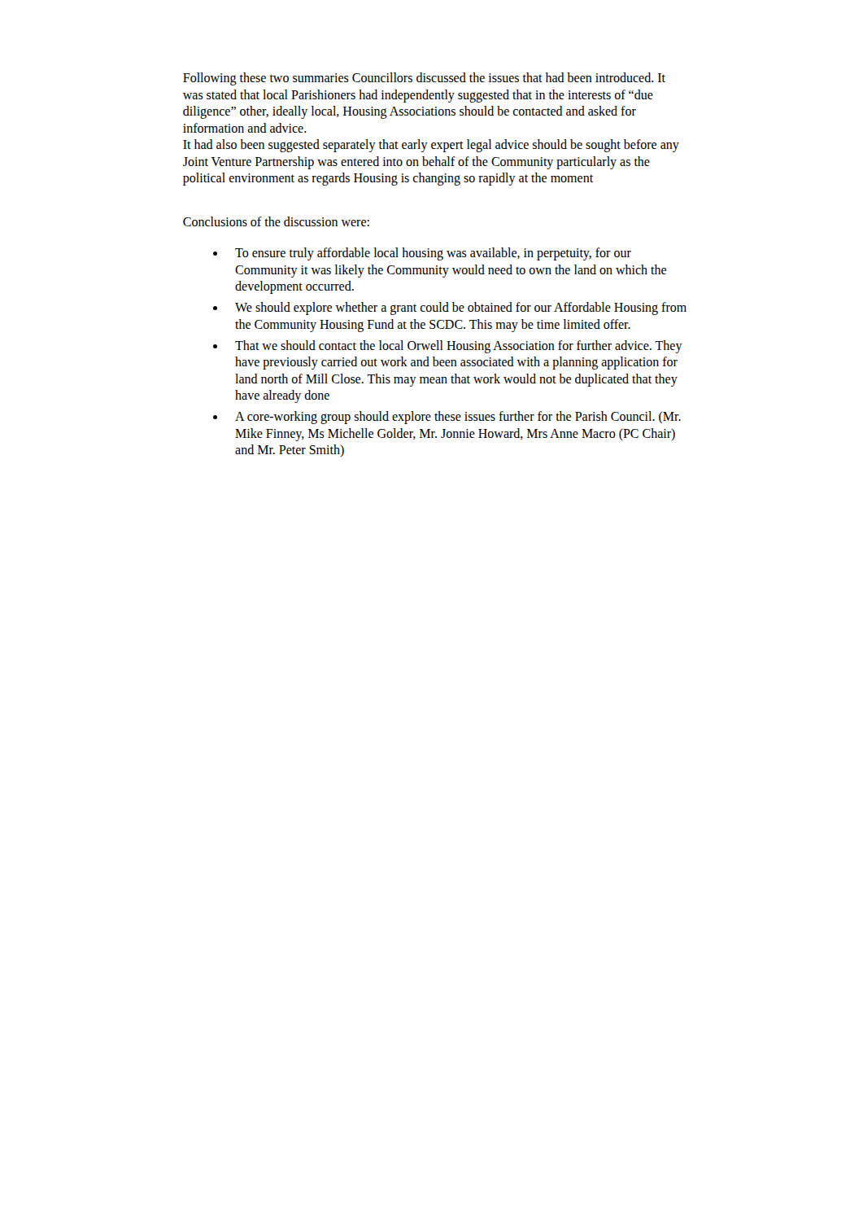Following these two summaries Councillors discussed the issues that had been introduced. It was stated that local Parishioners had independently suggested that in the interests of “due diligence” other, ideally local, Housing Associations should be contacted and asked for information and advice.
It had also been suggested separately that early expert legal advice should be sought before any Joint Venture Partnership was entered into on behalf of the Community particularly as the political environment as regards Housing is changing so rapidly at the moment
Conclusions of the discussion were:
To ensure truly affordable local housing was available, in perpetuity, for our Community it was likely the Community would need to own the land on which the development occurred.
We should explore whether a grant could be obtained for our Affordable Housing from the Community Housing Fund at the SCDC. This may be time limited offer.
That we should contact the local Orwell Housing Association for further advice. They have previously carried out work and been associated with a planning application for land north of Mill Close. This may mean that work would not be duplicated that they have already done
A core-working group should explore these issues further for the Parish Council. (Mr. Mike Finney, Ms Michelle Golder, Mr. Jonnie Howard, Mrs Anne Macro (PC Chair) and Mr. Peter Smith)